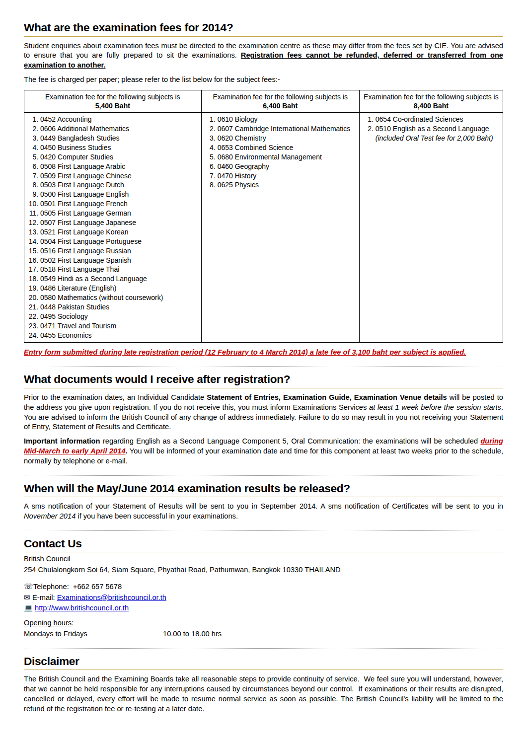What are the examination fees for 2014?
Student enquiries about examination fees must be directed to the examination centre as these may differ from the fees set by CIE. You are advised to ensure that you are fully prepared to sit the examinations. Registration fees cannot be refunded, deferred or transferred from one examination to another.
The fee is charged per paper; please refer to the list below for the subject fees:-
| Examination fee for the following subjects is 5,400 Baht | Examination fee for the following subjects is 6,400 Baht | Examination fee for the following subjects is 8,400 Baht |
| --- | --- | --- |
| 0452 Accounting 0606 Additional Mathematics 0449 Bangladesh Studies 0450 Business Studies 0420 Computer Studies 0508 First Language Arabic 0509 First Language Chinese 0503 First Language Dutch 0500 First Language English 0501 First Language French 0505 First Language German 0507 First Language Japanese 0521 First Language Korean 0504 First Language Portuguese 0516 First Language Russian 0502 First Language Spanish 0518 First Language Thai 0549 Hindi as a Second Language 0486 Literature (English) 0580 Mathematics (without coursework) 0448 Pakistan Studies 0495 Sociology 0471 Travel and Tourism 0455 Economics | 0610 Biology 0607 Cambridge International Mathematics 0620 Chemistry 0653 Combined Science 0680 Environmental Management 0460 Geography 0470 History 0625 Physics | 0654 Co-ordinated Sciences 0510 English as a Second Language (included Oral Test fee for 2,000 Baht) |
Entry form submitted during late registration period (12 February to 4 March 2014) a late fee of 3,100 baht per subject is applied.
What documents would I receive after registration?
Prior to the examination dates, an Individual Candidate Statement of Entries, Examination Guide, Examination Venue details will be posted to the address you give upon registration. If you do not receive this, you must inform Examinations Services at least 1 week before the session starts. You are advised to inform the British Council of any change of address immediately. Failure to do so may result in you not receiving your Statement of Entry, Statement of Results and Certificate.
Important information regarding English as a Second Language Component 5, Oral Communication: the examinations will be scheduled during Mid-March to early April 2014. You will be informed of your examination date and time for this component at least two weeks prior to the schedule, normally by telephone or e-mail.
When will the May/June 2014 examination results be released?
A sms notification of your Statement of Results will be sent to you in September 2014. A sms notification of Certificates will be sent to you in November 2014 if you have been successful in your examinations.
Contact Us
British Council
254 Chulalongkorn Soi 64, Siam Square, Phyathai Road, Pathumwan, Bangkok 10330 THAILAND
☏Telephone: +662 657 5678
✉ E-mail: Examinations@britishcouncil.or.th
💻 http://www.britishcouncil.or.th
Opening hours:
Mondays to Fridays10.00 to 18.00 hrs
Disclaimer
The British Council and the Examining Boards take all reasonable steps to provide continuity of service. We feel sure you will understand, however, that we cannot be held responsible for any interruptions caused by circumstances beyond our control. If examinations or their results are disrupted, cancelled or delayed, every effort will be made to resume normal service as soon as possible. The British Council's liability will be limited to the refund of the registration fee or re-testing at a later date.